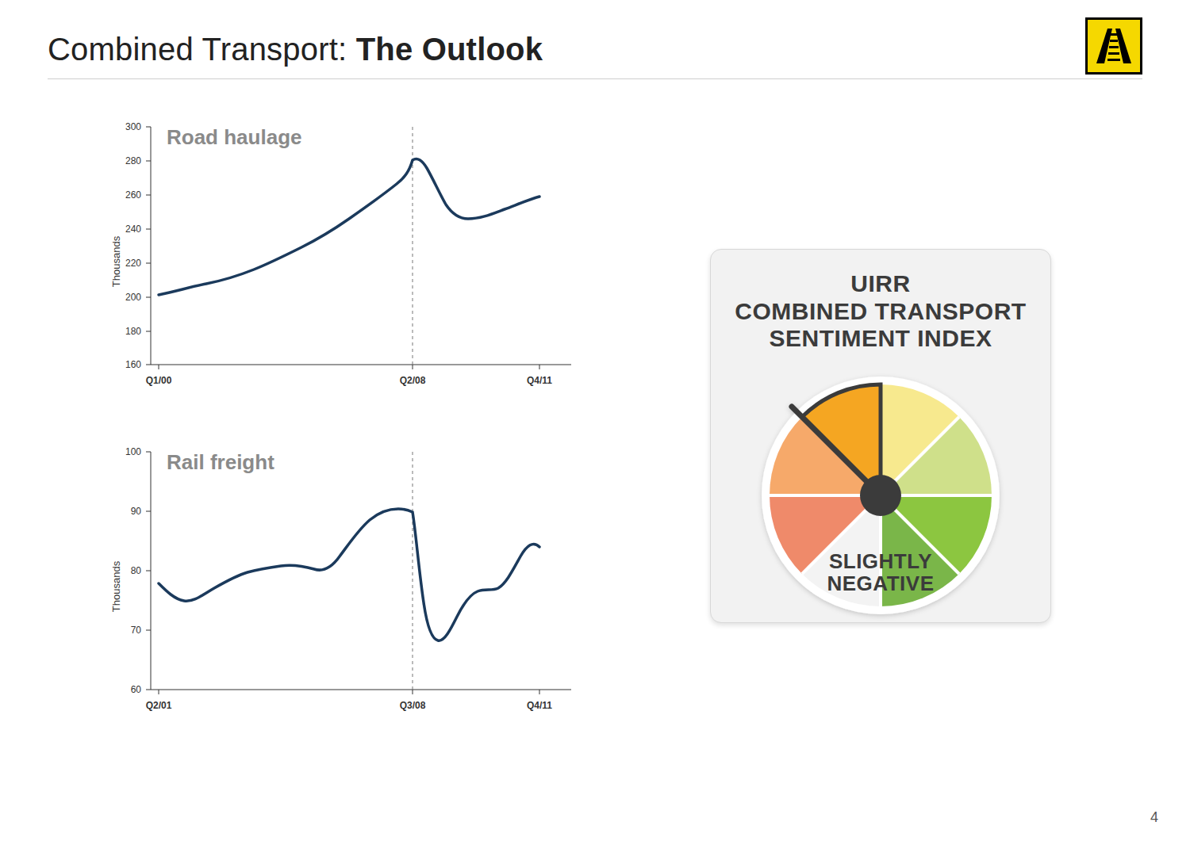Combined Transport: The Outlook
Thousands
Road haulage
300 280 260 240 220 200 180 160 Q1/00 Q2/08 Q4/11
Thousands
Rail freight
100 90 80 70 60 Q2/01 Q3/08 Q4/11
UIRR
COMBINED TRANSPORT
SENTIMENT INDEX
SLIGHTLY
NEGATIVE
4